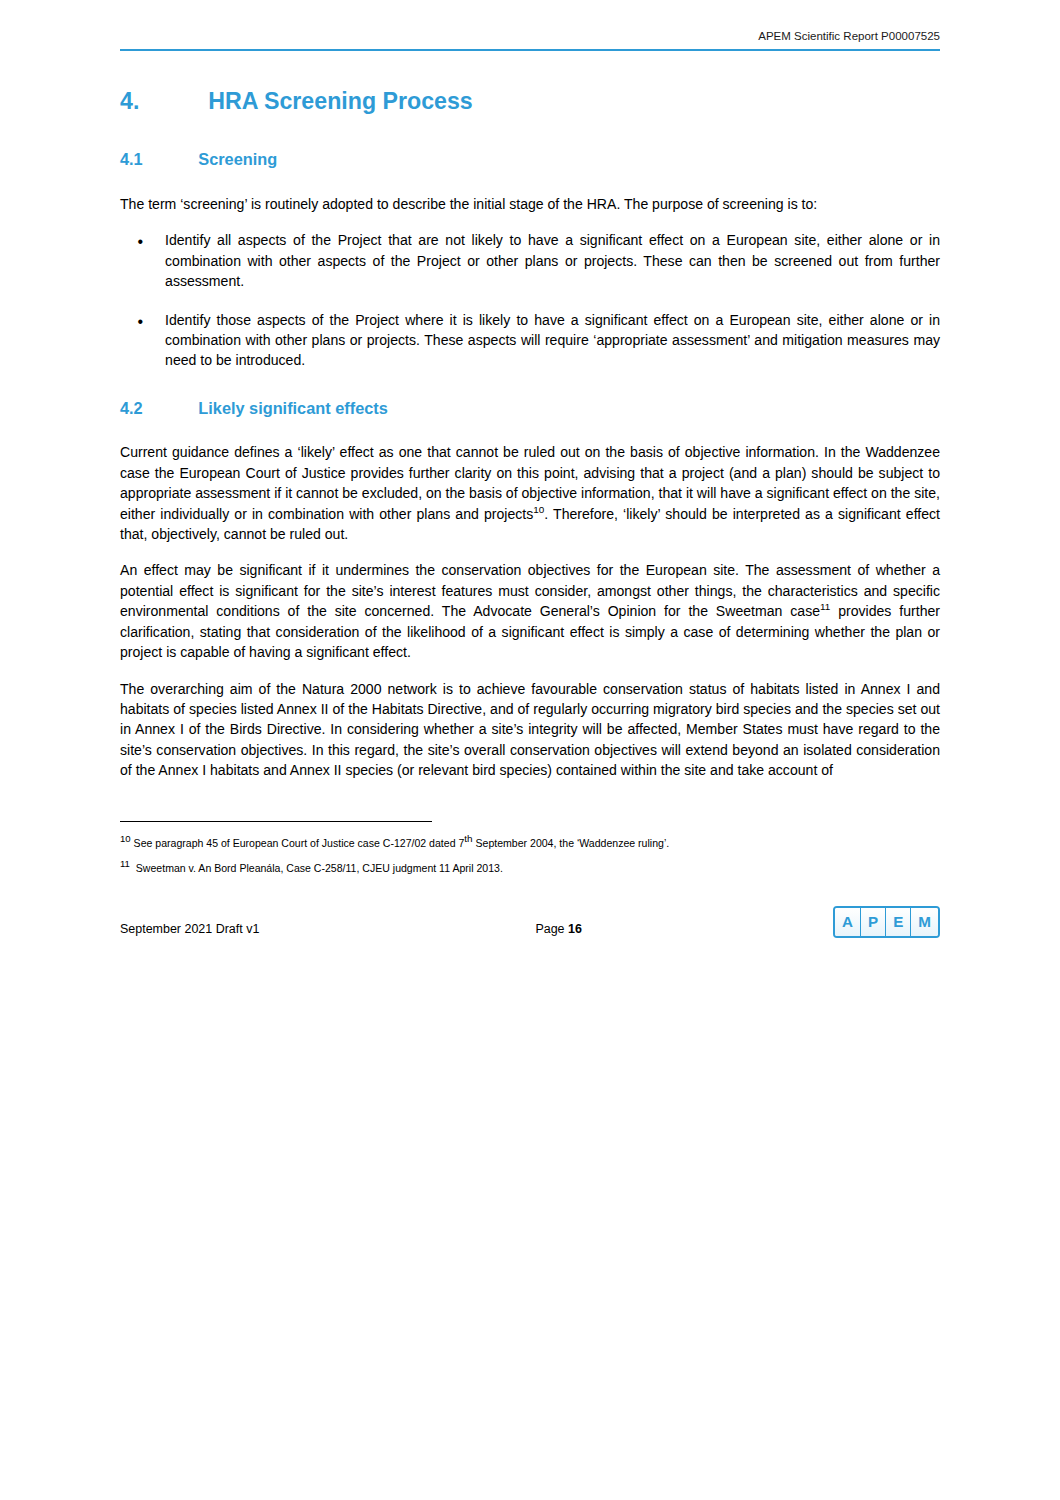APEM Scientific Report P00007525
4. HRA Screening Process
4.1 Screening
The term ‘screening’ is routinely adopted to describe the initial stage of the HRA. The purpose of screening is to:
Identify all aspects of the Project that are not likely to have a significant effect on a European site, either alone or in combination with other aspects of the Project or other plans or projects. These can then be screened out from further assessment.
Identify those aspects of the Project where it is likely to have a significant effect on a European site, either alone or in combination with other plans or projects. These aspects will require ‘appropriate assessment’ and mitigation measures may need to be introduced.
4.2 Likely significant effects
Current guidance defines a ‘likely’ effect as one that cannot be ruled out on the basis of objective information. In the Waddenzee case the European Court of Justice provides further clarity on this point, advising that a project (and a plan) should be subject to appropriate assessment if it cannot be excluded, on the basis of objective information, that it will have a significant effect on the site, either individually or in combination with other plans and projects10. Therefore, ‘likely’ should be interpreted as a significant effect that, objectively, cannot be ruled out.
An effect may be significant if it undermines the conservation objectives for the European site. The assessment of whether a potential effect is significant for the site’s interest features must consider, amongst other things, the characteristics and specific environmental conditions of the site concerned. The Advocate General’s Opinion for the Sweetman case11 provides further clarification, stating that consideration of the likelihood of a significant effect is simply a case of determining whether the plan or project is capable of having a significant effect.
The overarching aim of the Natura 2000 network is to achieve favourable conservation status of habitats listed in Annex I and habitats of species listed Annex II of the Habitats Directive, and of regularly occurring migratory bird species and the species set out in Annex I of the Birds Directive. In considering whether a site’s integrity will be affected, Member States must have regard to the site’s conservation objectives. In this regard, the site’s overall conservation objectives will extend beyond an isolated consideration of the Annex I habitats and Annex II species (or relevant bird species) contained within the site and take account of
10 See paragraph 45 of European Court of Justice case C-127/02 dated 7th September 2004, the ‘Waddenzee ruling’.
11 Sweetman v. An Bord Pleanála, Case C-258/11, CJEU judgment 11 April 2013.
September 2021 Draft v1
Page 16
APEM